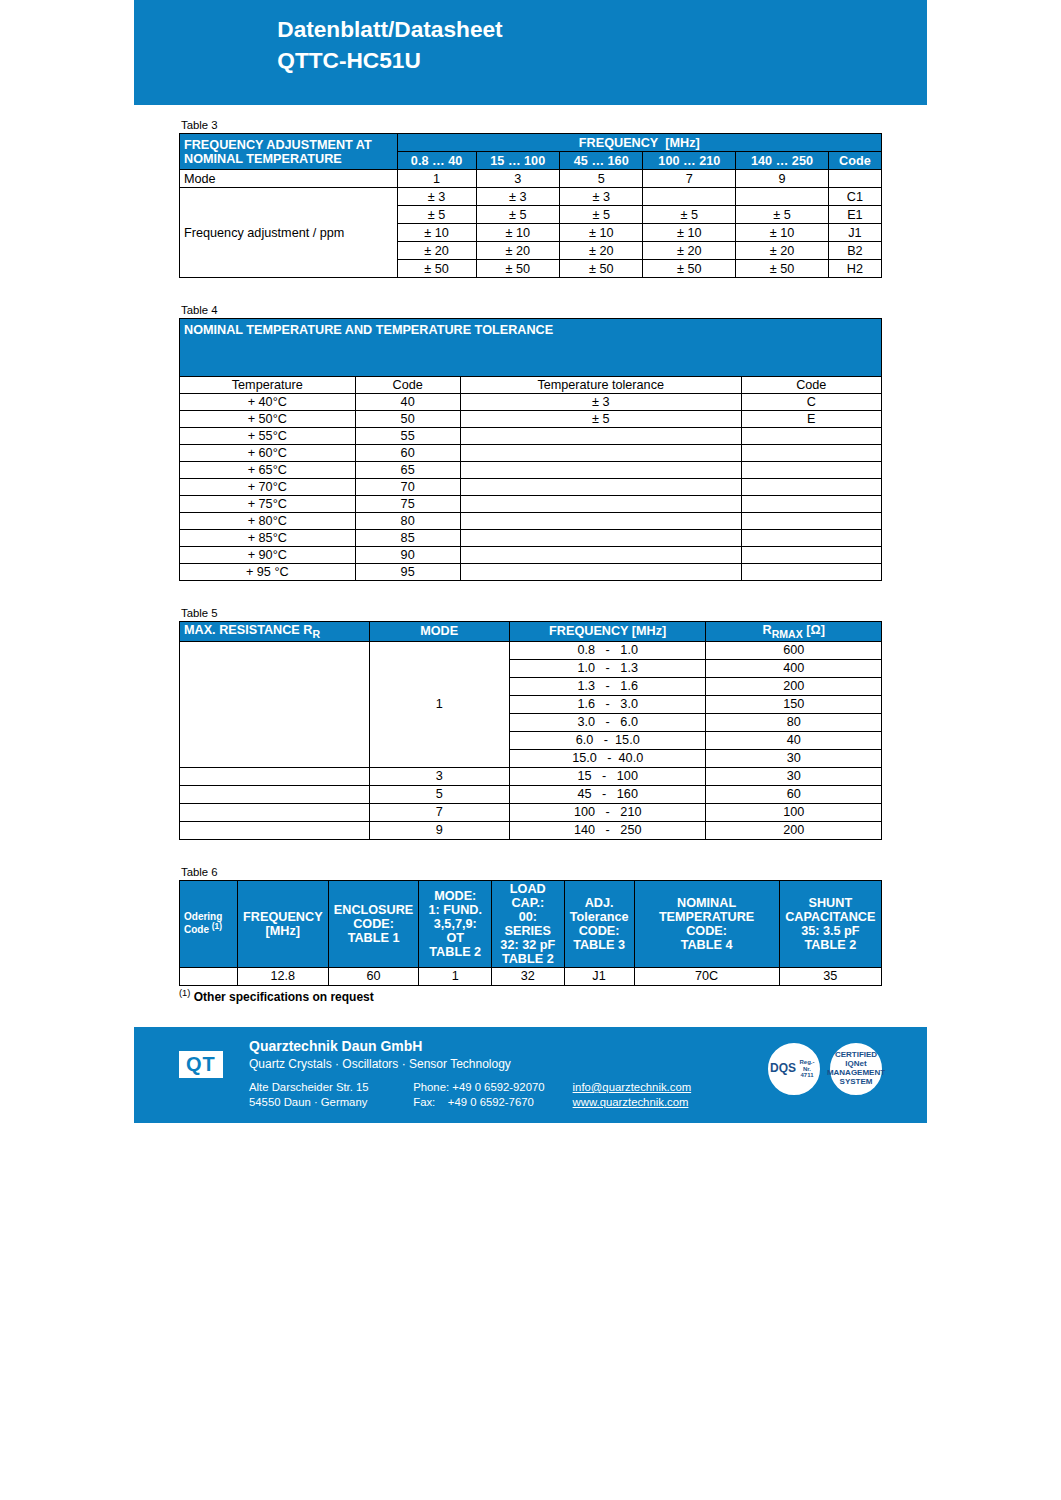Datenblatt/Datasheet
QTTC-HC51U
Table 3
| FREQUENCY ADJUSTMENT AT NOMINAL TEMPERATURE | FREQUENCY [MHz] |
| 0.8 … 40 | 15 … 100 | 45 … 160 | 100 … 210 | 140 … 250 | Code |
| Mode | 1 | 3 | 5 | 7 | 9 | |
| Frequency adjustment / ppm | ± 3 | ± 3 | ± 3 | | | C1 |
| ± 5 | ± 5 | ± 5 | ± 5 | ± 5 | E1 |
| ± 10 | ± 10 | ± 10 | ± 10 | ± 10 | J1 |
| ± 20 | ± 20 | ± 20 | ± 20 | ± 20 | B2 |
| ± 50 | ± 50 | ± 50 | ± 50 | ± 50 | H2 |
Table 4
| NOMINAL TEMPERATURE AND TEMPERATURE TOLERANCE |
| Temperature | Code | Temperature tolerance | Code |
| + 40°C | 40 | ± 3 | C |
| + 50°C | 50 | ± 5 | E |
| + 55°C | 55 | | |
| + 60°C | 60 | | |
| + 65°C | 65 | | |
| + 70°C | 70 | | |
| + 75°C | 75 | | |
| + 80°C | 80 | | |
| + 85°C | 85 | | |
| + 90°C | 90 | | |
| + 95 °C | 95 | | |
Table 5
| MAX. RESISTANCE R R | MODE | FREQUENCY [MHz] | R RMAX [Ω] |
| | 1 | 0.8 - 1.0 | 600 |
| 1.0 - 1.3 | 400 |
| 1.3 - 1.6 | 200 |
| 1.6 - 3.0 | 150 |
| 3.0 - 6.0 | 80 |
| 6.0 - 15.0 | 40 |
| 15.0 - 40.0 | 30 |
| | 3 | 15 - 100 | 30 |
| | 5 | 45 - 160 | 60 |
| | 7 | 100 - 210 | 100 |
| | 9 | 140 - 250 | 200 |
Table 6
| Odering Code (1) | FREQUENCY [MHz] | ENCLOSURE CODE: TABLE 1 | MODE: 1: FUND. 3,5,7,9: OT TABLE 2 | LOAD CAP.: 00: SERIES 32: 32 pF TABLE 2 | ADJ. Tolerance CODE: TABLE 3 | NOMINAL TEMPERATURE CODE: TABLE 4 | SHUNT CAPACITANCE 35: 3.5 pF TABLE 2 |
| | 12.8 | 60 | 1 | 32 | J1 | 70C | 35 |
(1) Other specifications on request
QT
Quarztechnik Daun GmbH
Quartz Crystals · Oscillators · Sensor Technology
| Alte Darscheider Str. 15 | Phone: +49 0 6592-92070 | info@quarztechnik.com |
| 54550 Daun · Germany | Fax: +49 0 6592-7670 | www.quarztechnik.com |
DQS
Reg.-Nr. 4711
CERTIFIED
IQNet
MANAGEMENT SYSTEM